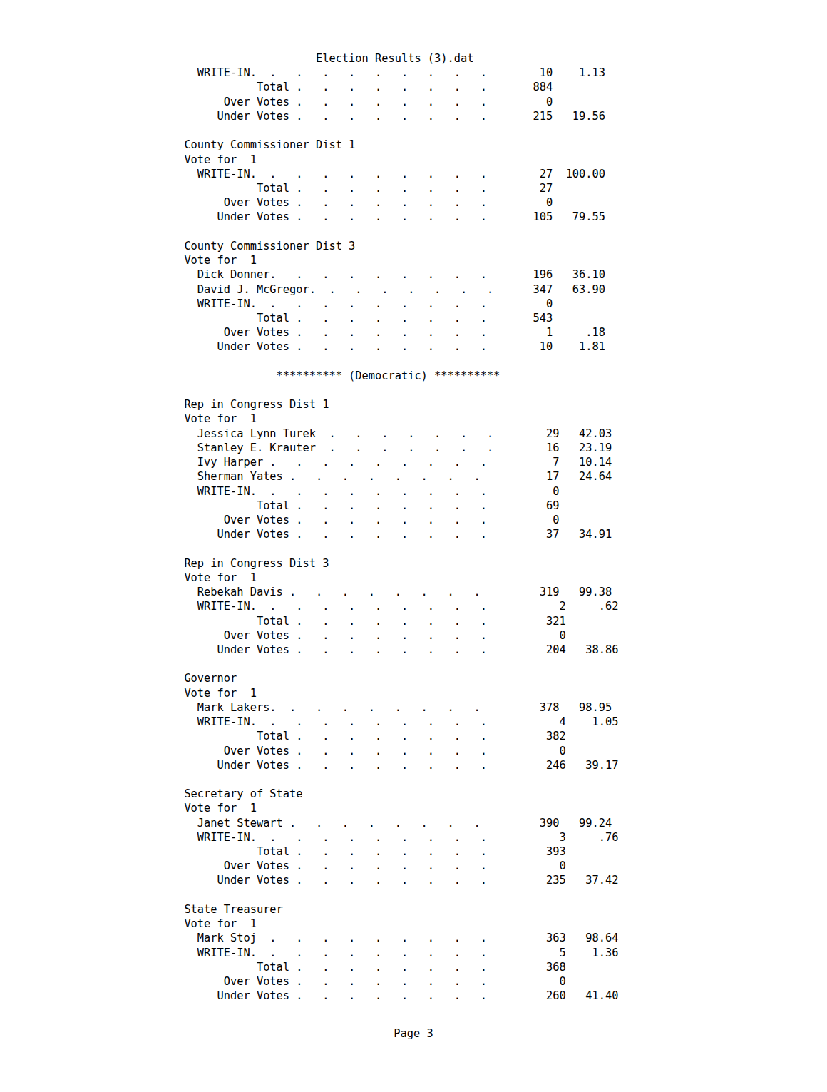Election Results (3).dat
  WRITE-IN.  .   .   .   .   .   .   .   .   .        10    1.13
           Total .   .   .   .   .   .   .   .       884
      Over Votes .   .   .   .   .   .   .   .         0
     Under Votes .   .   .   .   .   .   .   .       215   19.56

County Commissioner Dist 1
Vote for  1
  WRITE-IN.  .   .   .   .   .   .   .   .   .        27  100.00
           Total .   .   .   .   .   .   .   .        27
      Over Votes .   .   .   .   .   .   .   .         0
     Under Votes .   .   .   .   .   .   .   .       105   79.55

County Commissioner Dist 3
Vote for  1
  Dick Donner.   .   .   .   .   .   .   .   .       196   36.10
  David J. McGregor.  .   .   .   .   .   .   .      347   63.90
  WRITE-IN.  .   .   .   .   .   .   .   .   .         0
           Total .   .   .   .   .   .   .   .       543
      Over Votes .   .   .   .   .   .   .   .         1     .18
     Under Votes .   .   .   .   .   .   .   .        10    1.81

              ********** (Democratic) **********

Rep in Congress Dist 1
Vote for  1
  Jessica Lynn Turek  .   .   .   .   .   .   .        29   42.03
  Stanley E. Krauter  .   .   .   .   .   .   .        16   23.19
  Ivy Harper .   .   .   .   .   .   .   .   .          7   10.14
  Sherman Yates .   .   .   .   .   .   .   .          17   24.64
  WRITE-IN.  .   .   .   .   .   .   .   .   .          0
           Total .   .   .   .   .   .   .   .         69
      Over Votes .   .   .   .   .   .   .   .          0
     Under Votes .   .   .   .   .   .   .   .         37   34.91

Rep in Congress Dist 3
Vote for  1
  Rebekah Davis .   .   .   .   .   .   .   .         319   99.38
  WRITE-IN.  .   .   .   .   .   .   .   .   .           2     .62
           Total .   .   .   .   .   .   .   .         321
      Over Votes .   .   .   .   .   .   .   .           0
     Under Votes .   .   .   .   .   .   .   .         204   38.86

Governor
Vote for  1
  Mark Lakers.  .   .   .   .   .   .   .   .         378   98.95
  WRITE-IN.  .   .   .   .   .   .   .   .   .           4    1.05
           Total .   .   .   .   .   .   .   .         382
      Over Votes .   .   .   .   .   .   .   .           0
     Under Votes .   .   .   .   .   .   .   .         246   39.17

Secretary of State
Vote for  1
  Janet Stewart .   .   .   .   .   .   .   .         390   99.24
  WRITE-IN.  .   .   .   .   .   .   .   .   .           3     .76
           Total .   .   .   .   .   .   .   .         393
      Over Votes .   .   .   .   .   .   .   .           0
     Under Votes .   .   .   .   .   .   .   .         235   37.42

State Treasurer
Vote for  1
  Mark Stoj  .   .   .   .   .   .   .   .   .         363   98.64
  WRITE-IN.  .   .   .   .   .   .   .   .   .           5    1.36
           Total .   .   .   .   .   .   .   .         368
      Over Votes .   .   .   .   .   .   .   .           0
     Under Votes .   .   .   .   .   .   .   .         260   41.40
Page 3